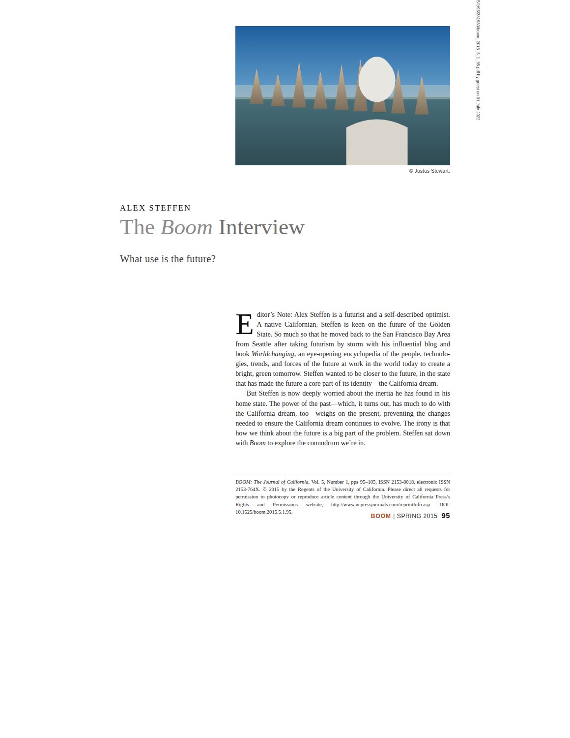Downloaded from http://online.ucpress.edu/boom/article-pdf/5/1/95/381980/boom_2015_5_1_95.pdf by guest on 01 July 2022
© Justus Stewart.
Alex Steffen
The Boom Interview
What use is the future?
Editor’s Note: Alex Steffen is a futurist and a self-described optimist. A native Californian, Steffen is keen on the future of the Golden State. So much so that he moved back to the San Francisco Bay Area from Seattle after taking futurism by storm with his influential blog and book Worldchanging, an eye-opening encyclopedia of the people, technologies, trends, and forces of the future at work in the world today to create a bright, green tomorrow. Steffen wanted to be closer to the future, in the state that has made the future a core part of its identity—the California dream.
But Steffen is now deeply worried about the inertia he has found in his home state. The power of the past—which, it turns out, has much to do with the California dream, too—weighs on the present, preventing the changes needed to ensure the California dream continues to evolve. The irony is that how we think about the future is a big part of the problem. Steffen sat down with Boom to explore the conundrum we’re in.
BOOM: The Journal of California, Vol. 5, Number 1, pps 95–105, ISSN 2153-8018, electronic ISSN 2153-764X. © 2015 by the Regents of the University of California. Please direct all requests for permission to photocopy or reproduce article content through the University of California Press’s Rights and Permissions website, http://www.ucpressjournals.com/reprintInfo.asp. DOI: 10.1525/boom.2015.5.1.95.
BOOM|SPRING 201595